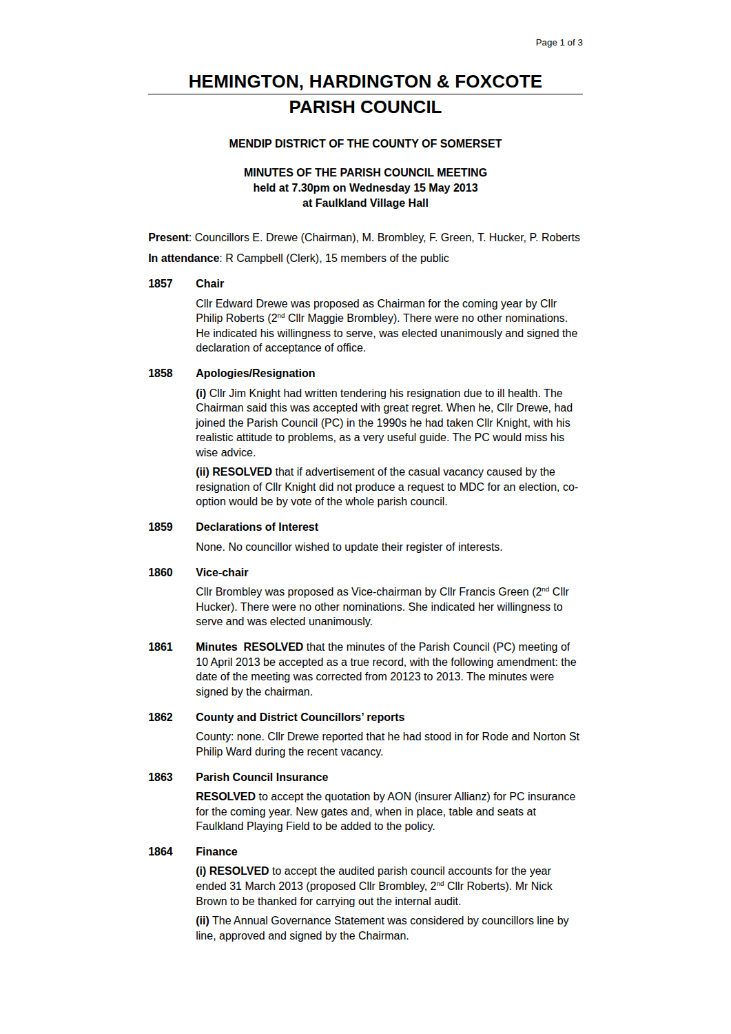Page 1 of 3
HEMINGTON, HARDINGTON & FOXCOTE
PARISH COUNCIL
MENDIP DISTRICT OF THE COUNTY OF SOMERSET
MINUTES OF THE PARISH COUNCIL MEETING
held at 7.30pm on Wednesday 15 May 2013
at Faulkland Village Hall
Present: Councillors E. Drewe (Chairman), M. Brombley, F. Green, T. Hucker, P. Roberts
In attendance: R Campbell (Clerk), 15 members of the public
1857
Chair
Cllr Edward Drewe was proposed as Chairman for the coming year by Cllr Philip Roberts (2nd Cllr Maggie Brombley). There were no other nominations. He indicated his willingness to serve, was elected unanimously and signed the declaration of acceptance of office.
1858
Apologies/Resignation
(i) Cllr Jim Knight had written tendering his resignation due to ill health. The Chairman said this was accepted with great regret. When he, Cllr Drewe, had joined the Parish Council (PC) in the 1990s he had taken Cllr Knight, with his realistic attitude to problems, as a very useful guide. The PC would miss his wise advice.
(ii) RESOLVED that if advertisement of the casual vacancy caused by the resignation of Cllr Knight did not produce a request to MDC for an election, co-option would be by vote of the whole parish council.
1859
Declarations of Interest
None. No councillor wished to update their register of interests.
1860
Vice-chair
Cllr Brombley was proposed as Vice-chairman by Cllr Francis Green (2nd Cllr Hucker). There were no other nominations. She indicated her willingness to serve and was elected unanimously.
1861
Minutes RESOLVED that the minutes of the Parish Council (PC) meeting of 10 April 2013 be accepted as a true record, with the following amendment: the date of the meeting was corrected from 20123 to 2013. The minutes were signed by the chairman.
1862
County and District Councillors’ reports
County: none. Cllr Drewe reported that he had stood in for Rode and Norton St Philip Ward during the recent vacancy.
1863
Parish Council Insurance
RESOLVED to accept the quotation by AON (insurer Allianz) for PC insurance for the coming year. New gates and, when in place, table and seats at Faulkland Playing Field to be added to the policy.
1864
Finance
(i) RESOLVED to accept the audited parish council accounts for the year ended 31 March 2013 (proposed Cllr Brombley, 2nd Cllr Roberts). Mr Nick Brown to be thanked for carrying out the internal audit.
(ii) The Annual Governance Statement was considered by councillors line by line, approved and signed by the Chairman.